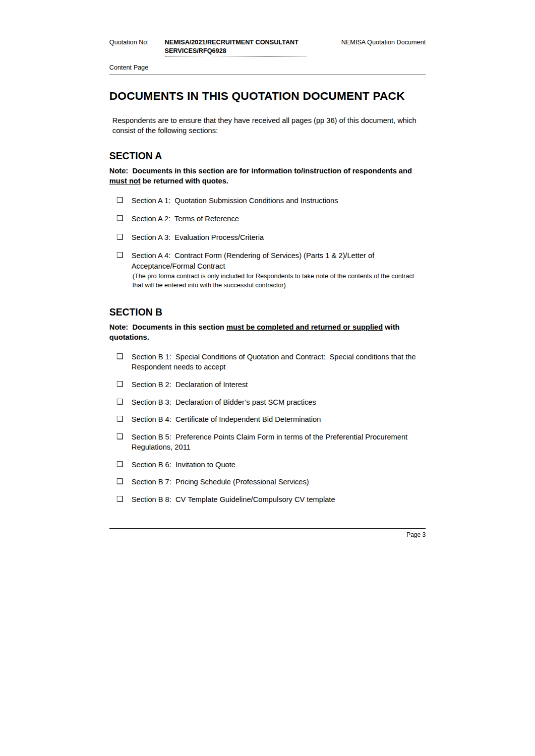| Quotation No: | NEMISA/2021/RECRUITMENT CONSULTANT SERVICES/RFQ6928 | NEMISA Quotation Document |
Content Page
DOCUMENTS IN THIS QUOTATION DOCUMENT PACK
Respondents are to ensure that they have received all pages (pp 36) of this document, which consist of the following sections:
SECTION A
Note: Documents in this section are for information to/instruction of respondents and must not be returned with quotes.
Section A 1: Quotation Submission Conditions and Instructions
Section A 2: Terms of Reference
Section A 3: Evaluation Process/Criteria
Section A 4: Contract Form (Rendering of Services) (Parts 1 & 2)/Letter of Acceptance/Formal Contract (The pro forma contract is only included for Respondents to take note of the contents of the contract that will be entered into with the successful contractor)
SECTION B
Note: Documents in this section must be completed and returned or supplied with quotations.
Section B 1: Special Conditions of Quotation and Contract: Special conditions that the Respondent needs to accept
Section B 2: Declaration of Interest
Section B 3: Declaration of Bidder’s past SCM practices
Section B 4: Certificate of Independent Bid Determination
Section B 5: Preference Points Claim Form in terms of the Preferential Procurement Regulations, 2011
Section B 6: Invitation to Quote
Section B 7: Pricing Schedule (Professional Services)
Section B 8: CV Template Guideline/Compulsory CV template
Page 3